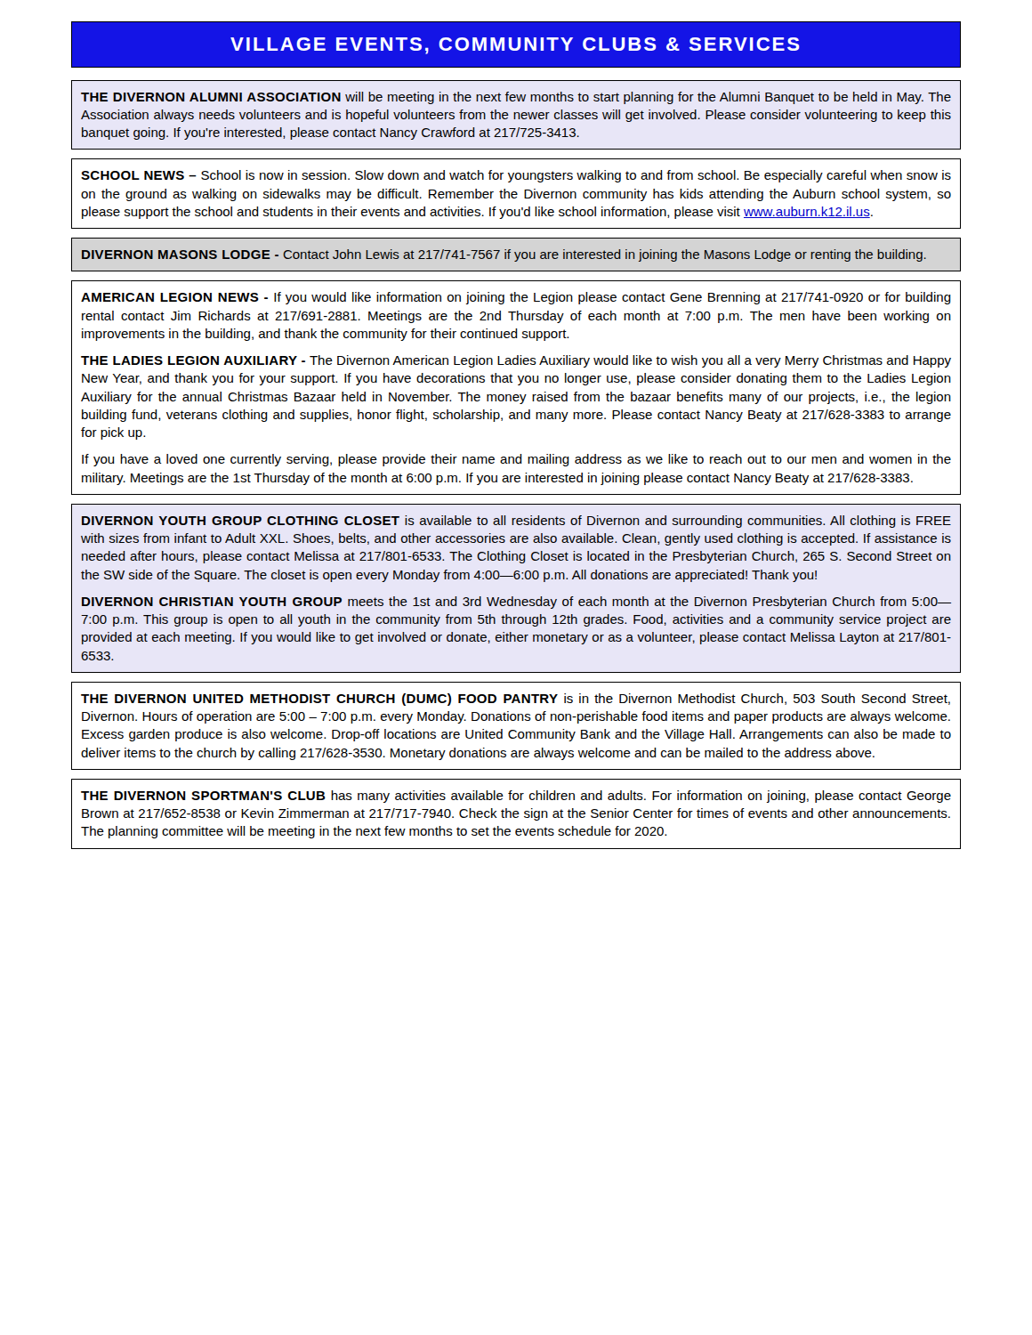VILLAGE EVENTS, COMMUNITY CLUBS & SERVICES
THE DIVERNON ALUMNI ASSOCIATION will be meeting in the next few months to start planning for the Alumni Banquet to be held in May. The Association always needs volunteers and is hopeful volunteers from the newer classes will get involved. Please consider volunteering to keep this banquet going. If you're interested, please contact Nancy Crawford at 217/725-3413.
SCHOOL NEWS – School is now in session. Slow down and watch for youngsters walking to and from school. Be especially careful when snow is on the ground as walking on sidewalks may be difficult. Remember the Divernon community has kids attending the Auburn school system, so please support the school and students in their events and activities. If you'd like school information, please visit www.auburn.k12.il.us.
DIVERNON MASONS LODGE - Contact John Lewis at 217/741-7567 if you are interested in joining the Masons Lodge or renting the building.
AMERICAN LEGION NEWS - If you would like information on joining the Legion please contact Gene Brenning at 217/741-0920 or for building rental contact Jim Richards at 217/691-2881. Meetings are the 2nd Thursday of each month at 7:00 p.m. The men have been working on improvements in the building, and thank the community for their continued support.
THE LADIES LEGION AUXILIARY - The Divernon American Legion Ladies Auxiliary would like to wish you all a very Merry Christmas and Happy New Year, and thank you for your support. If you have decorations that you no longer use, please consider donating them to the Ladies Legion Auxiliary for the annual Christmas Bazaar held in November. The money raised from the bazaar benefits many of our projects, i.e., the legion building fund, veterans clothing and supplies, honor flight, scholarship, and many more. Please contact Nancy Beaty at 217/628-3383 to arrange for pick up.
If you have a loved one currently serving, please provide their name and mailing address as we like to reach out to our men and women in the military. Meetings are the 1st Thursday of the month at 6:00 p.m. If you are interested in joining please contact Nancy Beaty at 217/628-3383.
DIVERNON YOUTH GROUP CLOTHING CLOSET is available to all residents of Divernon and surrounding communities. All clothing is FREE with sizes from infant to Adult XXL. Shoes, belts, and other accessories are also available. Clean, gently used clothing is accepted. If assistance is needed after hours, please contact Melissa at 217/801-6533. The Clothing Closet is located in the Presbyterian Church, 265 S. Second Street on the SW side of the Square. The closet is open every Monday from 4:00—6:00 p.m. All donations are appreciated! Thank you!
DIVERNON CHRISTIAN YOUTH GROUP meets the 1st and 3rd Wednesday of each month at the Divernon Presbyterian Church from 5:00—7:00 p.m. This group is open to all youth in the community from 5th through 12th grades. Food, activities and a community service project are provided at each meeting. If you would like to get involved or donate, either monetary or as a volunteer, please contact Melissa Layton at 217/801-6533.
THE DIVERNON UNITED METHODIST CHURCH (DUMC) FOOD PANTRY is in the Divernon Methodist Church, 503 South Second Street, Divernon. Hours of operation are 5:00 – 7:00 p.m. every Monday. Donations of non-perishable food items and paper products are always welcome. Excess garden produce is also welcome. Drop-off locations are United Community Bank and the Village Hall. Arrangements can also be made to deliver items to the church by calling 217/628-3530. Monetary donations are always welcome and can be mailed to the address above.
THE DIVERNON SPORTMAN'S CLUB has many activities available for children and adults. For information on joining, please contact George Brown at 217/652-8538 or Kevin Zimmerman at 217/717-7940. Check the sign at the Senior Center for times of events and other announcements. The planning committee will be meeting in the next few months to set the events schedule for 2020.